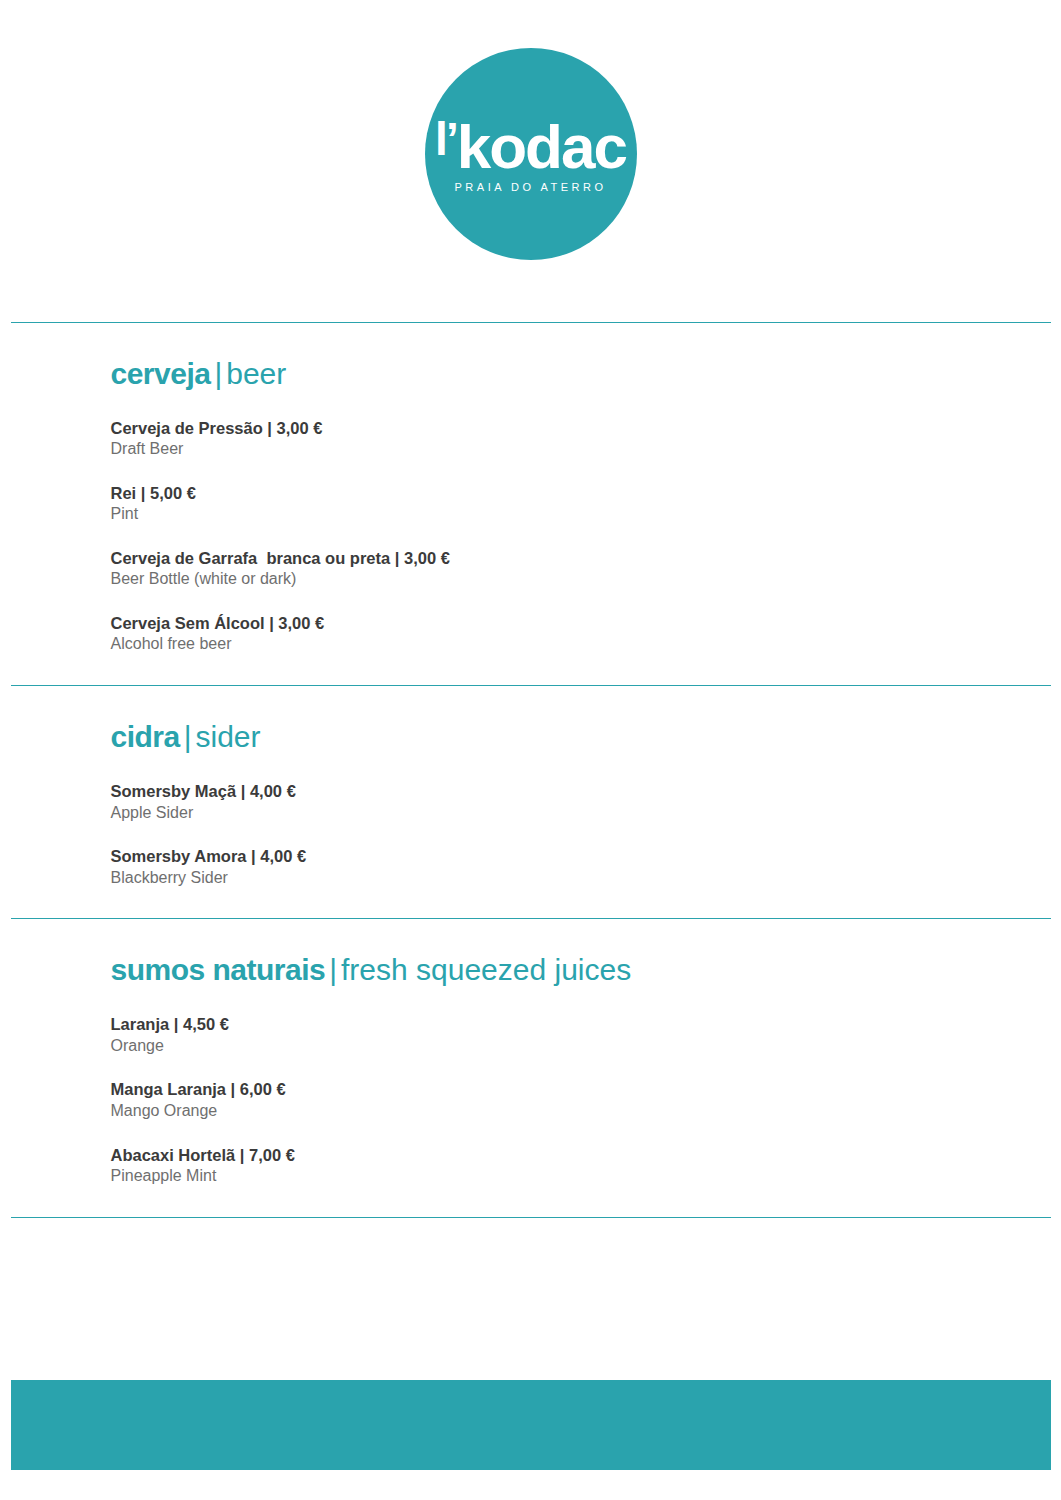l’kodac PRAIA DO ATERRO
cerveja|beer
Cerveja de Pressão | 3,00 € Draft Beer
Rei | 5,00 € Pint
Cerveja de Garrafa branca ou preta | 3,00 € Beer Bottle (white or dark)
Cerveja Sem Álcool | 3,00 € Alcohol free beer
cidra|sider
Somersby Maçã | 4,00 € Apple Sider
Somersby Amora | 4,00 € Blackberry Sider
sumos naturais|fresh squeezed juices
Laranja | 4,50 € Orange
Manga Laranja | 6,00 € Mango Orange
Abacaxi Hortelã | 7,00 € Pineapple Mint